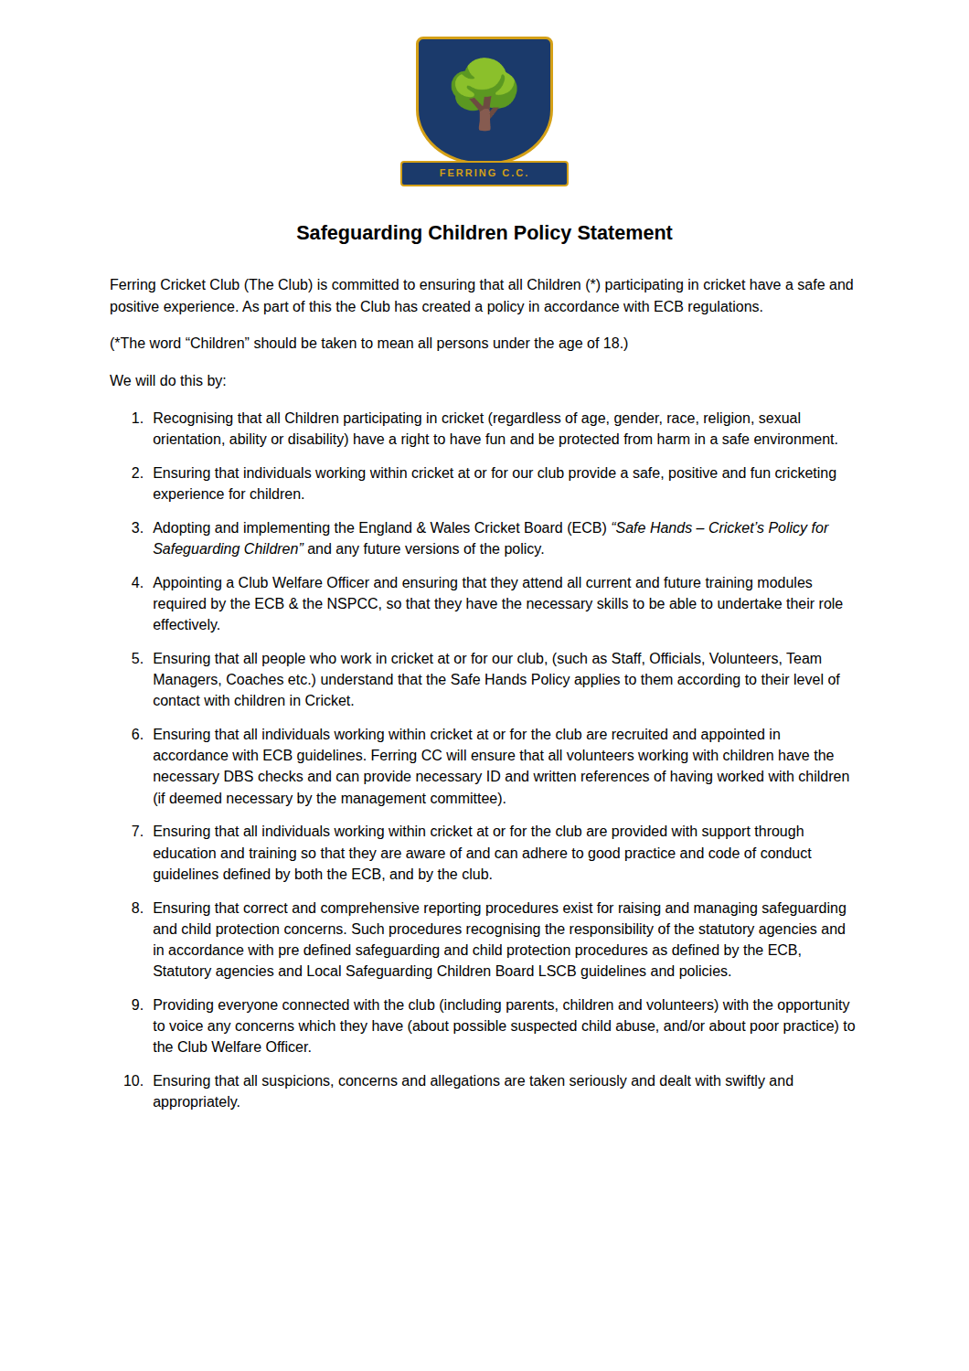🌳
FERRING C.C.
Safeguarding Children Policy Statement
Ferring Cricket Club (The Club) is committed to ensuring that all Children (*) participating in cricket have a safe and positive experience. As part of this the Club has created a policy in accordance with ECB regulations.
(*The word “Children” should be taken to mean all persons under the age of 18.)
We will do this by:
Recognising that all Children participating in cricket (regardless of age, gender, race, religion, sexual orientation, ability or disability) have a right to have fun and be protected from harm in a safe environment.
Ensuring that individuals working within cricket at or for our club provide a safe, positive and fun cricketing experience for children.
Adopting and implementing the England & Wales Cricket Board (ECB) “Safe Hands – Cricket’s Policy for Safeguarding Children” and any future versions of the policy.
Appointing a Club Welfare Officer and ensuring that they attend all current and future training modules required by the ECB & the NSPCC, so that they have the necessary skills to be able to undertake their role effectively.
Ensuring that all people who work in cricket at or for our club, (such as Staff, Officials, Volunteers, Team Managers, Coaches etc.) understand that the Safe Hands Policy applies to them according to their level of contact with children in Cricket.
Ensuring that all individuals working within cricket at or for the club are recruited and appointed in accordance with ECB guidelines. Ferring CC will ensure that all volunteers working with children have the necessary DBS checks and can provide necessary ID and written references of having worked with children (if deemed necessary by the management committee).
Ensuring that all individuals working within cricket at or for the club are provided with support through education and training so that they are aware of and can adhere to good practice and code of conduct guidelines defined by both the ECB, and by the club.
Ensuring that correct and comprehensive reporting procedures exist for raising and managing safeguarding and child protection concerns. Such procedures recognising the responsibility of the statutory agencies and in accordance with pre defined safeguarding and child protection procedures as defined by the ECB, Statutory agencies and Local Safeguarding Children Board LSCB guidelines and policies.
Providing everyone connected with the club (including parents, children and volunteers) with the opportunity to voice any concerns which they have (about possible suspected child abuse, and/or about poor practice) to the Club Welfare Officer.
Ensuring that all suspicions, concerns and allegations are taken seriously and dealt with swiftly and appropriately.